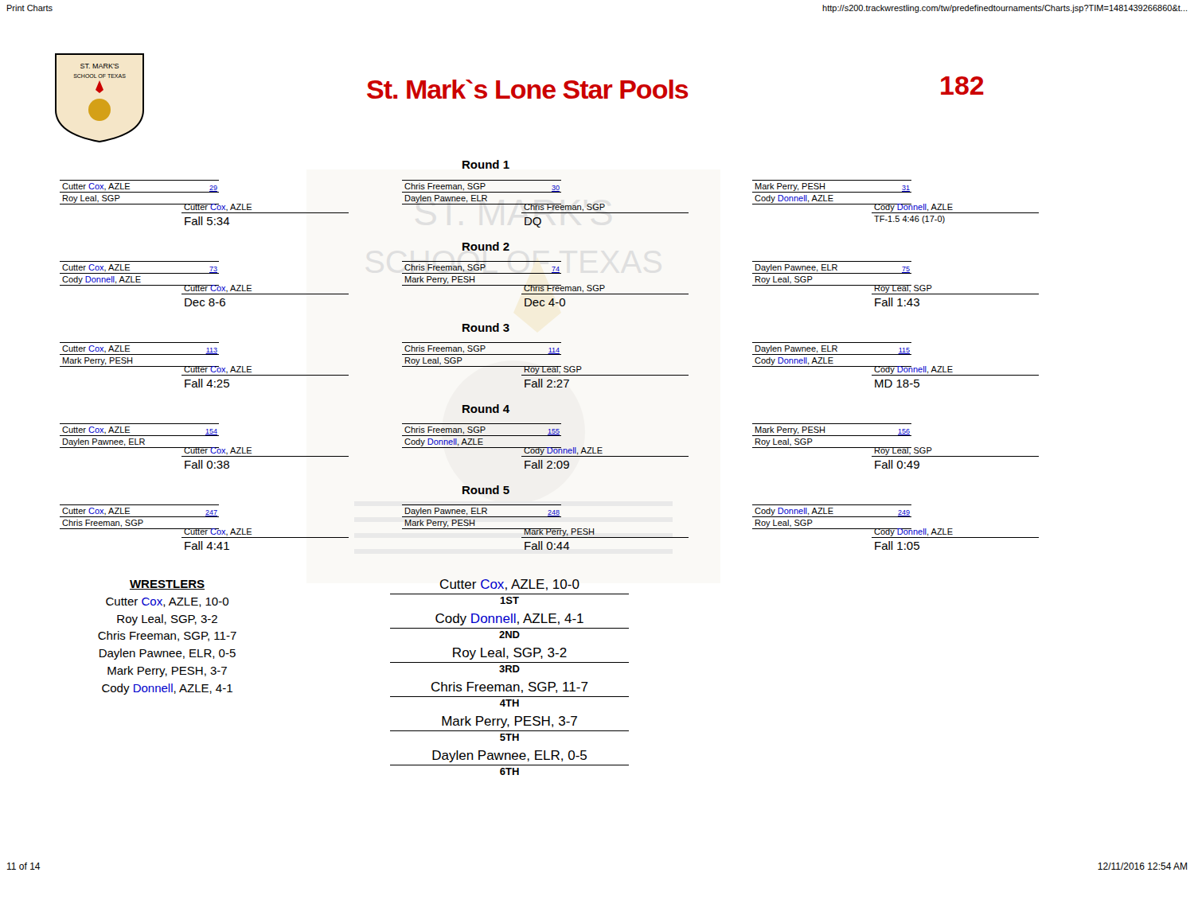Print Charts
http://s200.trackwrestling.com/tw/predefinedtournaments/Charts.jsp?TIM=1481439266860&t...
St. Mark`s Lone Star Pools
182
Round 1
Round 2
Round 3
Round 4
Round 5
Cutter Cox, AZLE
Roy Leal, SGP
29
Cutter Cox, AZLE
Fall 5:34
Cutter Cox, AZLE
Cody Donnell, AZLE
73
Cutter Cox, AZLE
Dec 8-6
Cutter Cox, AZLE
Mark Perry, PESH
113
Cutter Cox, AZLE
Fall 4:25
Cutter Cox, AZLE
Daylen Pawnee, ELR
154
Cutter Cox, AZLE
Fall 0:38
Cutter Cox, AZLE
Chris Freeman, SGP
247
Cutter Cox, AZLE
Fall 4:41
Chris Freeman, SGP
Daylen Pawnee, ELR
30
Chris Freeman, SGP
DQ
Chris Freeman, SGP
Mark Perry, PESH
74
Chris Freeman, SGP
Dec 4-0
Chris Freeman, SGP
Roy Leal, SGP
114
Roy Leal, SGP
Fall 2:27
Chris Freeman, SGP
Cody Donnell, AZLE
155
Cody Donnell, AZLE
Fall 2:09
Daylen Pawnee, ELR
Mark Perry, PESH
248
Mark Perry, PESH
Fall 0:44
Mark Perry, PESH
Cody Donnell, AZLE
31
Cody Donnell, AZLE
TF-1.5 4:46 (17-0)
Daylen Pawnee, ELR
Roy Leal, SGP
75
Roy Leal, SGP
Fall 1:43
Daylen Pawnee, ELR
Cody Donnell, AZLE
115
Cody Donnell, AZLE
MD 18-5
Mark Perry, PESH
Roy Leal, SGP
156
Roy Leal, SGP
Fall 0:49
Cody Donnell, AZLE
Roy Leal, SGP
249
Cody Donnell, AZLE
Fall 1:05
WRESTLERS
Cutter Cox, AZLE, 10-0
Roy Leal, SGP, 3-2
Chris Freeman, SGP, 11-7
Daylen Pawnee, ELR, 0-5
Mark Perry, PESH, 3-7
Cody Donnell, AZLE, 4-1
Cutter Cox, AZLE, 10-0
1ST
Cody Donnell, AZLE, 4-1
2ND
Roy Leal, SGP, 3-2
3RD
Chris Freeman, SGP, 11-7
4TH
Mark Perry, PESH, 3-7
5TH
Daylen Pawnee, ELR, 0-5
6TH
11 of 14
12/11/2016 12:54 AM